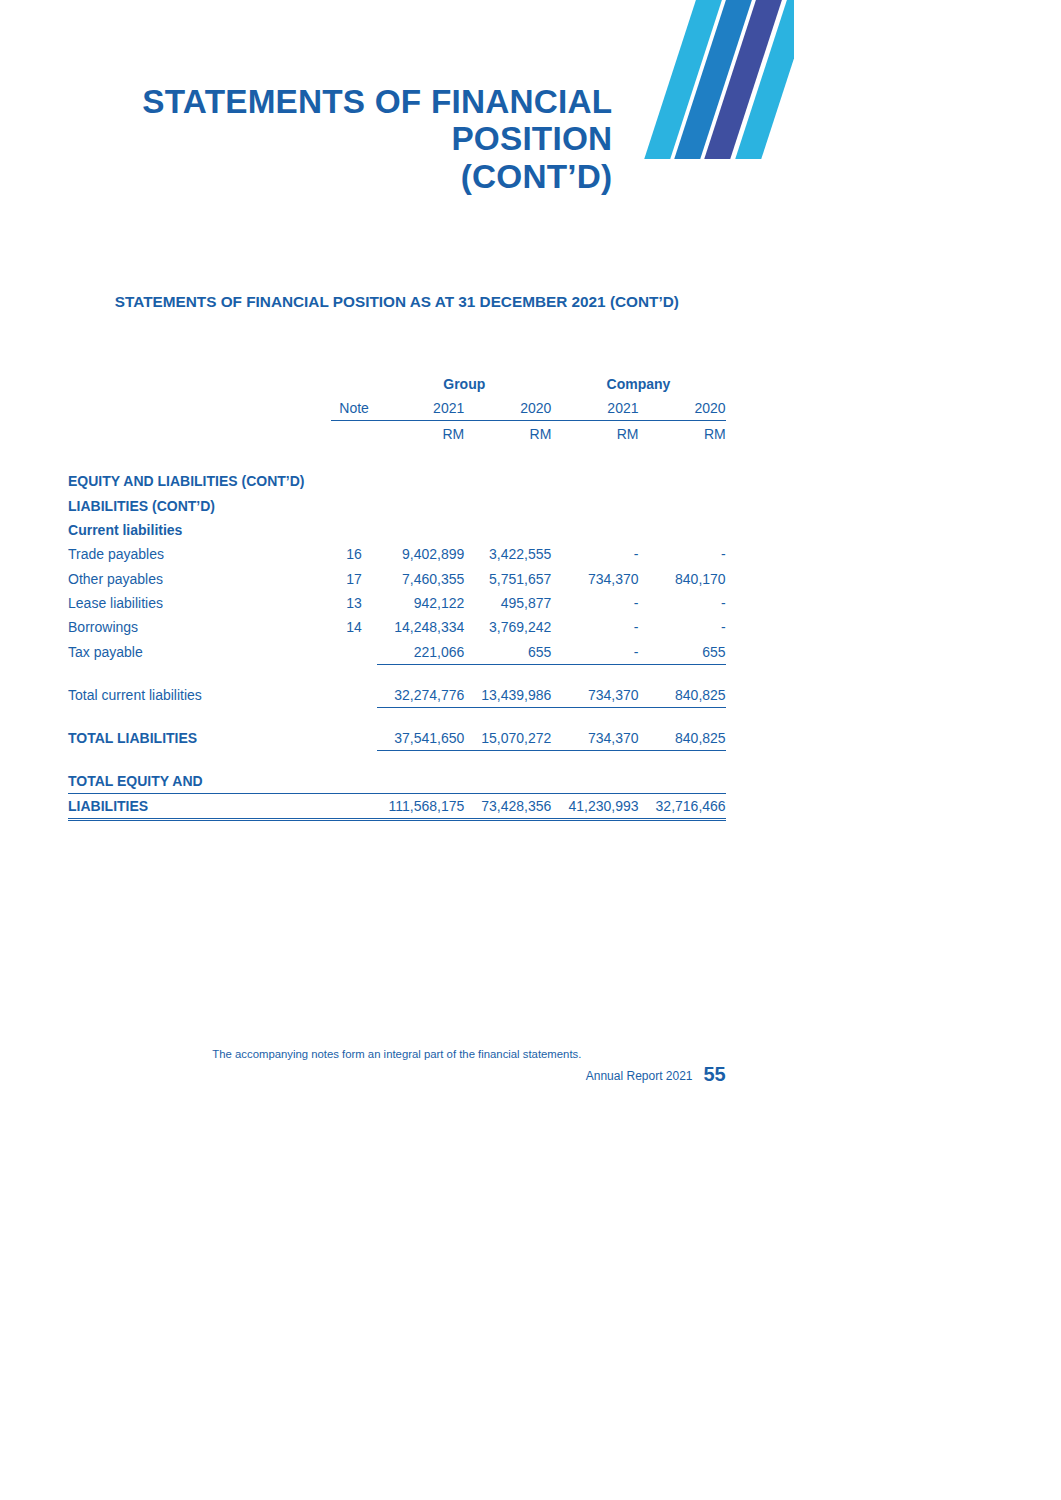STATEMENTS OF FINANCIAL POSITION
(CONT’D)
STATEMENTS OF FINANCIAL POSITION AS AT 31 DECEMBER 2021 (CONT’D)
| | | Group | Company |
| --- | --- | --- | --- |
| | Note | 2021 | 2020 | 2021 | 2020 |
| | | RM | RM | RM | RM |
| EQUITY AND LIABILITIES (CONT’D) | | | | | |
| LIABILITIES (CONT’D) | | | | | |
| Current liabilities | | | | | |
| Trade payables | 16 | 9,402,899 | 3,422,555 | - | - |
| Other payables | 17 | 7,460,355 | 5,751,657 | 734,370 | 840,170 |
| Lease liabilities | 13 | 942,122 | 495,877 | - | - |
| Borrowings | 14 | 14,248,334 | 3,769,242 | - | - |
| Tax payable | | 221,066 | 655 | - | 655 |
| Total current liabilities | | 32,274,776 | 13,439,986 | 734,370 | 840,825 |
| TOTAL LIABILITIES | | 37,541,650 | 15,070,272 | 734,370 | 840,825 |
| TOTAL EQUITY AND | | | | | |
| LIABILITIES | | 111,568,175 | 73,428,356 | 41,230,993 | 32,716,466 |
The accompanying notes form an integral part of the financial statements.
Annual Report 2021 55